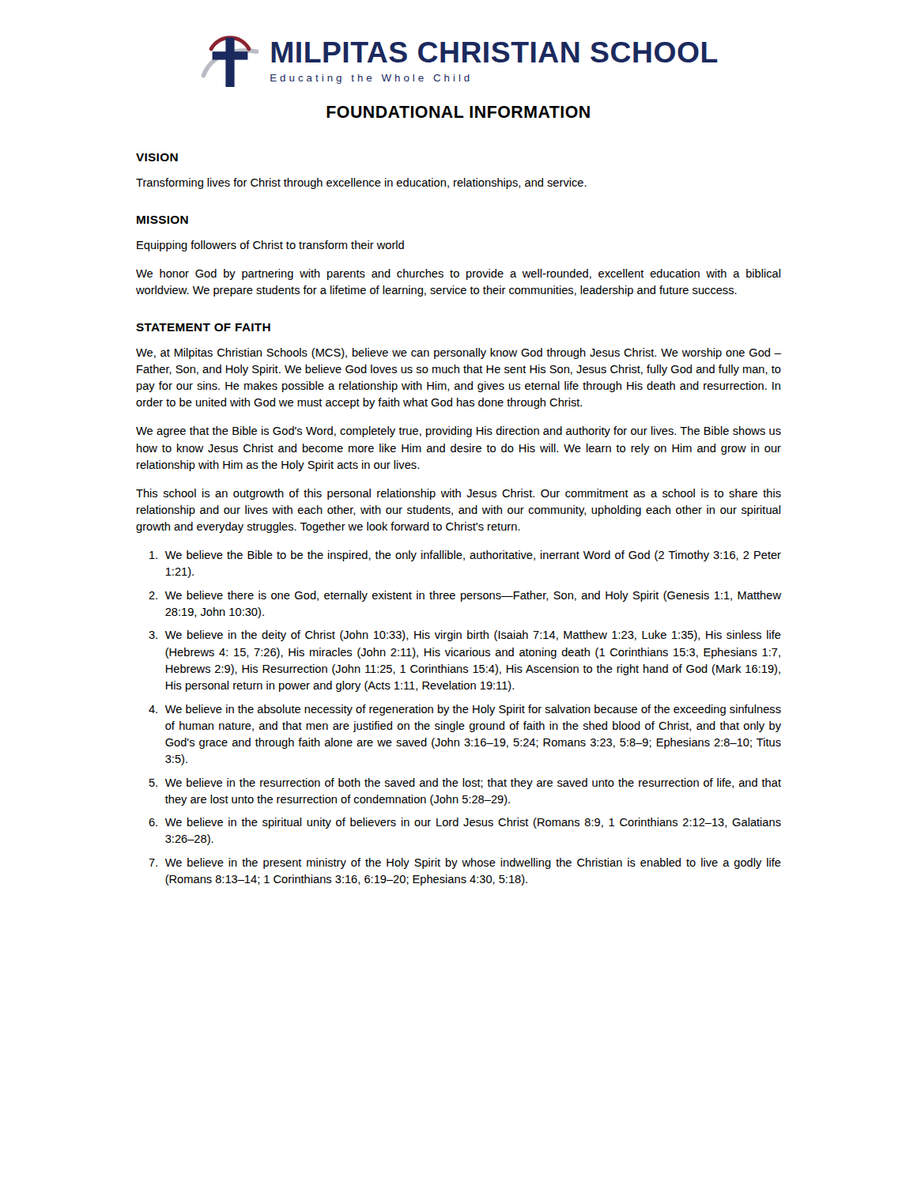MILPITAS CHRISTIAN SCHOOL
Educating the Whole Child
FOUNDATIONAL INFORMATION
VISION
Transforming lives for Christ through excellence in education, relationships, and service.
MISSION
Equipping followers of Christ to transform their world
We honor God by partnering with parents and churches to provide a well-rounded, excellent education with a biblical worldview. We prepare students for a lifetime of learning, service to their communities, leadership and future success.
STATEMENT OF FAITH
We, at Milpitas Christian Schools (MCS), believe we can personally know God through Jesus Christ. We worship one God – Father, Son, and Holy Spirit. We believe God loves us so much that He sent His Son, Jesus Christ, fully God and fully man, to pay for our sins. He makes possible a relationship with Him, and gives us eternal life through His death and resurrection. In order to be united with God we must accept by faith what God has done through Christ.
We agree that the Bible is God's Word, completely true, providing His direction and authority for our lives. The Bible shows us how to know Jesus Christ and become more like Him and desire to do His will. We learn to rely on Him and grow in our relationship with Him as the Holy Spirit acts in our lives.
This school is an outgrowth of this personal relationship with Jesus Christ. Our commitment as a school is to share this relationship and our lives with each other, with our students, and with our community, upholding each other in our spiritual growth and everyday struggles. Together we look forward to Christ's return.
We believe the Bible to be the inspired, the only infallible, authoritative, inerrant Word of God (2 Timothy 3:16, 2 Peter 1:21).
We believe there is one God, eternally existent in three persons—Father, Son, and Holy Spirit (Genesis 1:1, Matthew 28:19, John 10:30).
We believe in the deity of Christ (John 10:33), His virgin birth (Isaiah 7:14, Matthew 1:23, Luke 1:35), His sinless life (Hebrews 4: 15, 7:26), His miracles (John 2:11), His vicarious and atoning death (1 Corinthians 15:3, Ephesians 1:7, Hebrews 2:9), His Resurrection (John 11:25, 1 Corinthians 15:4), His Ascension to the right hand of God (Mark 16:19), His personal return in power and glory (Acts 1:11, Revelation 19:11).
We believe in the absolute necessity of regeneration by the Holy Spirit for salvation because of the exceeding sinfulness of human nature, and that men are justified on the single ground of faith in the shed blood of Christ, and that only by God's grace and through faith alone are we saved (John 3:16–19, 5:24; Romans 3:23, 5:8–9; Ephesians 2:8–10; Titus 3:5).
We believe in the resurrection of both the saved and the lost; that they are saved unto the resurrection of life, and that they are lost unto the resurrection of condemnation (John 5:28–29).
We believe in the spiritual unity of believers in our Lord Jesus Christ (Romans 8:9, 1 Corinthians 2:12–13, Galatians 3:26–28).
We believe in the present ministry of the Holy Spirit by whose indwelling the Christian is enabled to live a godly life (Romans 8:13–14; 1 Corinthians 3:16, 6:19–20; Ephesians 4:30, 5:18).